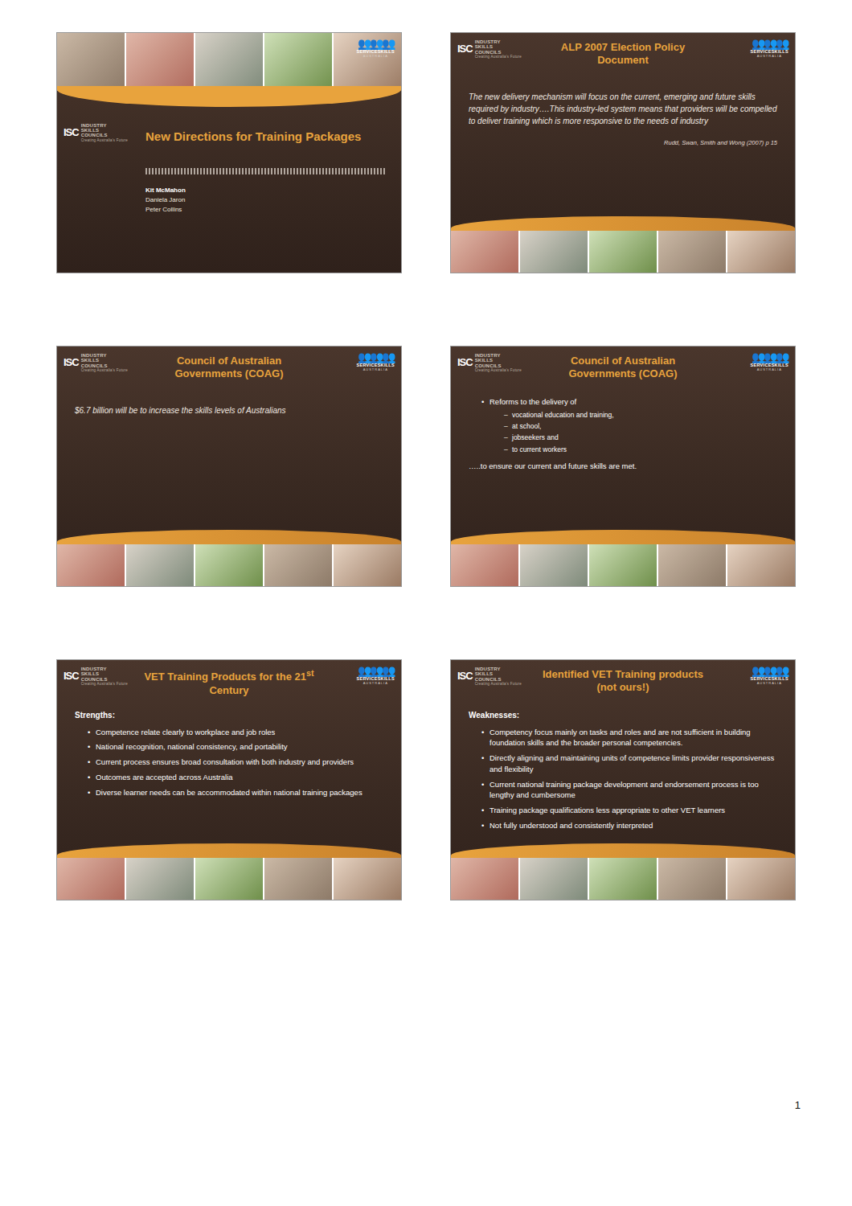New Directions for Training Packages
Kit McMahon
Daniela Jaron
Peter Collins
ISC INDUSTRY
SKILLS
COUNCILS Creating Australia's Future
👥👥👥
SERVICESKILLS
AUSTRALIA
ISC INDUSTRY
SKILLS
COUNCILS Creating Australia's Future
👥👥👥
SERVICESKILLS
AUSTRALIA
ALP 2007 Election Policy
Document
The new delivery mechanism will focus on the current, emerging and future skills required by industry….This industry-led system means that providers will be compelled to deliver training which is more responsive to the needs of industry
Rudd, Swan, Smith and Wong (2007) p 15
ISC INDUSTRY
SKILLS
COUNCILS Creating Australia's Future
👥👥👥
SERVICESKILLS
AUSTRALIA
Council of Australian
Governments (COAG)
$6.7 billion will be to increase the skills levels of Australians
ISC INDUSTRY
SKILLS
COUNCILS Creating Australia's Future
👥👥👥
SERVICESKILLS
AUSTRALIA
Council of Australian
Governments (COAG)
Reforms to the delivery of
vocational education and training,
at school,
jobseekers and
to current workers
…..to ensure our current and future skills are met.
ISC INDUSTRY
SKILLS
COUNCILS Creating Australia's Future
👥👥👥
SERVICESKILLS
AUSTRALIA
VET Training Products for the 21st
Century
Strengths:
Competence relate clearly to workplace and job roles
National recognition, national consistency, and portability
Current process ensures broad consultation with both industry and providers
Outcomes are accepted across Australia
Diverse learner needs can be accommodated within national training packages
ISC INDUSTRY
SKILLS
COUNCILS Creating Australia's Future
👥👥👥
SERVICESKILLS
AUSTRALIA
Identified VET Training products
(not ours!)
Weaknesses:
Competency focus mainly on tasks and roles and are not sufficient in building foundation skills and the broader personal competencies.
Directly aligning and maintaining units of competence limits provider responsiveness and flexibility
Current national training package development and endorsement process is too lengthy and cumbersome
Training package qualifications less appropriate to other VET learners
Not fully understood and consistently interpreted
1